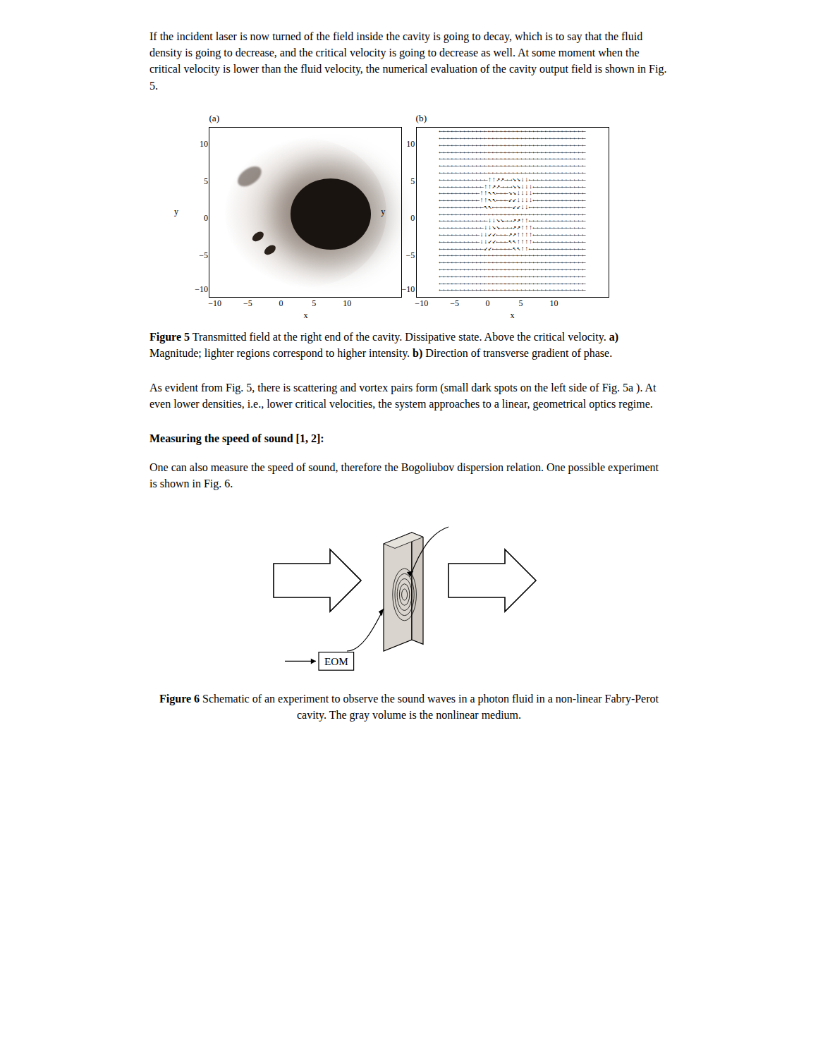If the incident laser is now turned of the field inside the cavity is going to decay, which is to say that the fluid density is going to decrease, and the critical velocity is going to decrease as well. At some moment when the critical velocity is lower than the fluid velocity, the numerical evaluation of the cavity output field is shown in Fig. 5.
(a)
y
10 5 0 −5 −10
−10 −5 0 5 10
x
(b)
y
10 5 0 −5 −10
←←←←←←←←←←←←←←←←←←←←←←←←←←←←←←←←←←←← ←←←←←←←←←←←←←←←←←←←←←←←←←←←←←←←←←←←← ←←←←←←←←←←←←←←←←←←←←←←←←←←←←←←←←←←←← ←←←←←←←←←←←←←←←←←←←←←←←←←←←←←←←←←←←← ←←←←←←←←←←←←←←←←←←←←←←←←←←←←←←←←←←←← ←←←←←←←←←←←←←←←←←←←←←←←←←←←←←←←←←←←← ←←←←←←←←←←←←←←←←←←←←←←←←←←←←←←←←←←←← ←←←←←←←←←←←←↑↑↗↗→→↘↘↓↓←←←←←←←←←←←←←← ←←←←←←←←←←←↑↑↗↗→→→↘↘↓↓↓←←←←←←←←←←←←← ←←←←←←←←←←↑↑↖↖←←←↘↘↓↓↓↓←←←←←←←←←←←←← ←←←←←←←←←←↑↑↖↖←←←↙↙↓↓↓↓←←←←←←←←←←←←← ←←←←←←←←←←←↖↖←←←←←↙↙↓↓←←←←←←←←←←←←←← ←←←←←←←←←←←←←←←←←←←←←←←←←←←←←←←←←←←← ←←←←←←←←←←←←↓↓↘↘→→↗↗↑↑←←←←←←←←←←←←←← ←←←←←←←←←←←↓↓↘↘→→→↗↗↑↑↑←←←←←←←←←←←←← ←←←←←←←←←←↓↓↙↙←←←↗↗↑↑↑↑←←←←←←←←←←←←← ←←←←←←←←←←↓↓↙↙←←←↖↖↑↑↑↑←←←←←←←←←←←←← ←←←←←←←←←←←↙↙←←←←←↖↖↑↑←←←←←←←←←←←←←← ←←←←←←←←←←←←←←←←←←←←←←←←←←←←←←←←←←←← ←←←←←←←←←←←←←←←←←←←←←←←←←←←←←←←←←←←← ←←←←←←←←←←←←←←←←←←←←←←←←←←←←←←←←←←←← ←←←←←←←←←←←←←←←←←←←←←←←←←←←←←←←←←←←← ←←←←←←←←←←←←←←←←←←←←←←←←←←←←←←←←←←←← ←←←←←←←←←←←←←←←←←←←←←←←←←←←←←←←←←←←←
−10 −5 0 5 10
x
Figure 5 Transmitted field at the right end of the cavity. Dissipative state. Above the critical velocity. a) Magnitude; lighter regions correspond to higher intensity. b) Direction of transverse gradient of phase.
As evident from Fig. 5, there is scattering and vortex pairs form (small dark spots on the left side of Fig. 5a ). At even lower densities, i.e., lower critical velocities, the system approaches to a linear, geometrical optics regime.
Measuring the speed of sound [1, 2]:
One can also measure the speed of sound, therefore the Bogoliubov dispersion relation. One possible experiment is shown in Fig. 6.
EOM
Figure 6 Schematic of an experiment to observe the sound waves in a photon fluid in a non-linear Fabry-Perot cavity. The gray volume is the nonlinear medium.